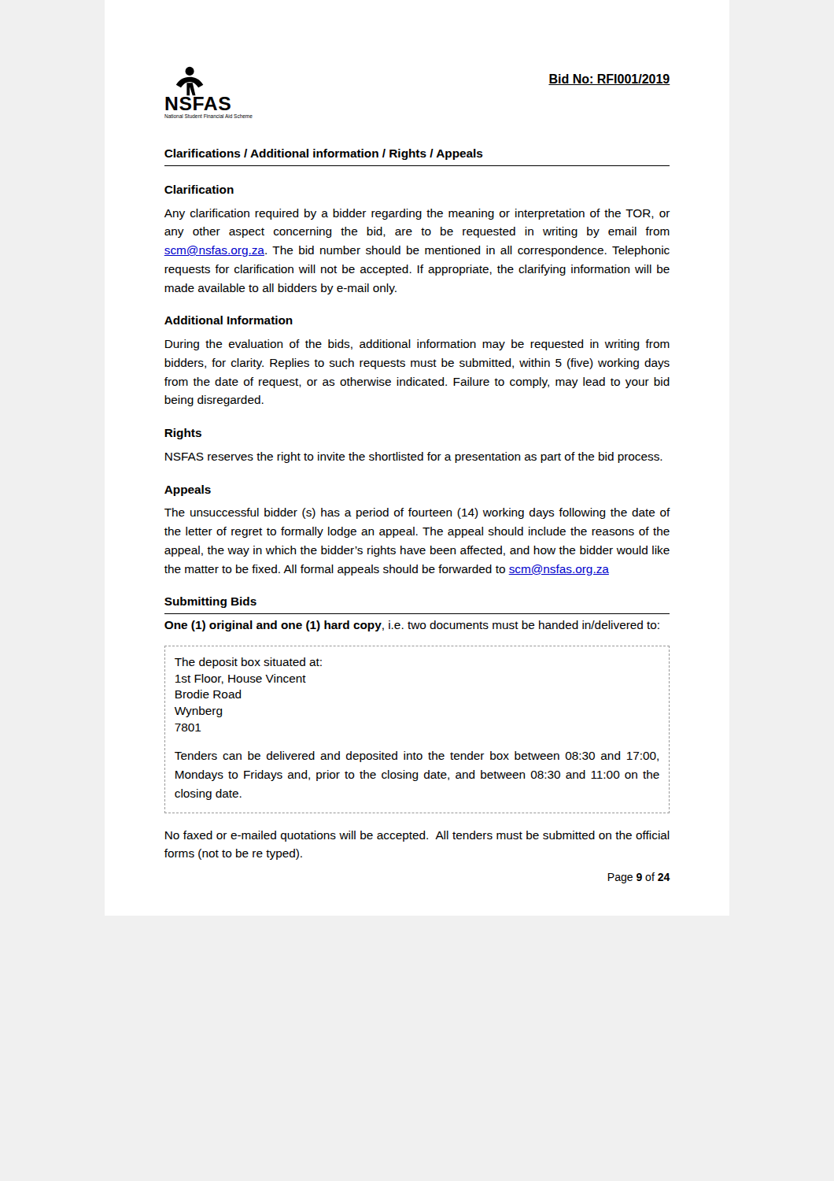NSFAS National Student Financial Aid Scheme
Bid No: RFI001/2019
Clarifications / Additional information / Rights / Appeals
Clarification
Any clarification required by a bidder regarding the meaning or interpretation of the TOR, or any other aspect concerning the bid, are to be requested in writing by email from scm@nsfas.org.za. The bid number should be mentioned in all correspondence. Telephonic requests for clarification will not be accepted. If appropriate, the clarifying information will be made available to all bidders by e-mail only.
Additional Information
During the evaluation of the bids, additional information may be requested in writing from bidders, for clarity. Replies to such requests must be submitted, within 5 (five) working days from the date of request, or as otherwise indicated. Failure to comply, may lead to your bid being disregarded.
Rights
NSFAS reserves the right to invite the shortlisted for a presentation as part of the bid process.
Appeals
The unsuccessful bidder (s) has a period of fourteen (14) working days following the date of the letter of regret to formally lodge an appeal. The appeal should include the reasons of the appeal, the way in which the bidder’s rights have been affected, and how the bidder would like the matter to be fixed. All formal appeals should be forwarded to scm@nsfas.org.za
Submitting Bids
One (1) original and one (1) hard copy, i.e. two documents must be handed in/delivered to:
The deposit box situated at:
1st Floor, House Vincent
Brodie Road
Wynberg
7801
Tenders can be delivered and deposited into the tender box between 08:30 and 17:00, Mondays to Fridays and, prior to the closing date, and between 08:30 and 11:00 on the closing date.
No faxed or e-mailed quotations will be accepted. All tenders must be submitted on the official forms (not to be re typed).
Page 9 of 24